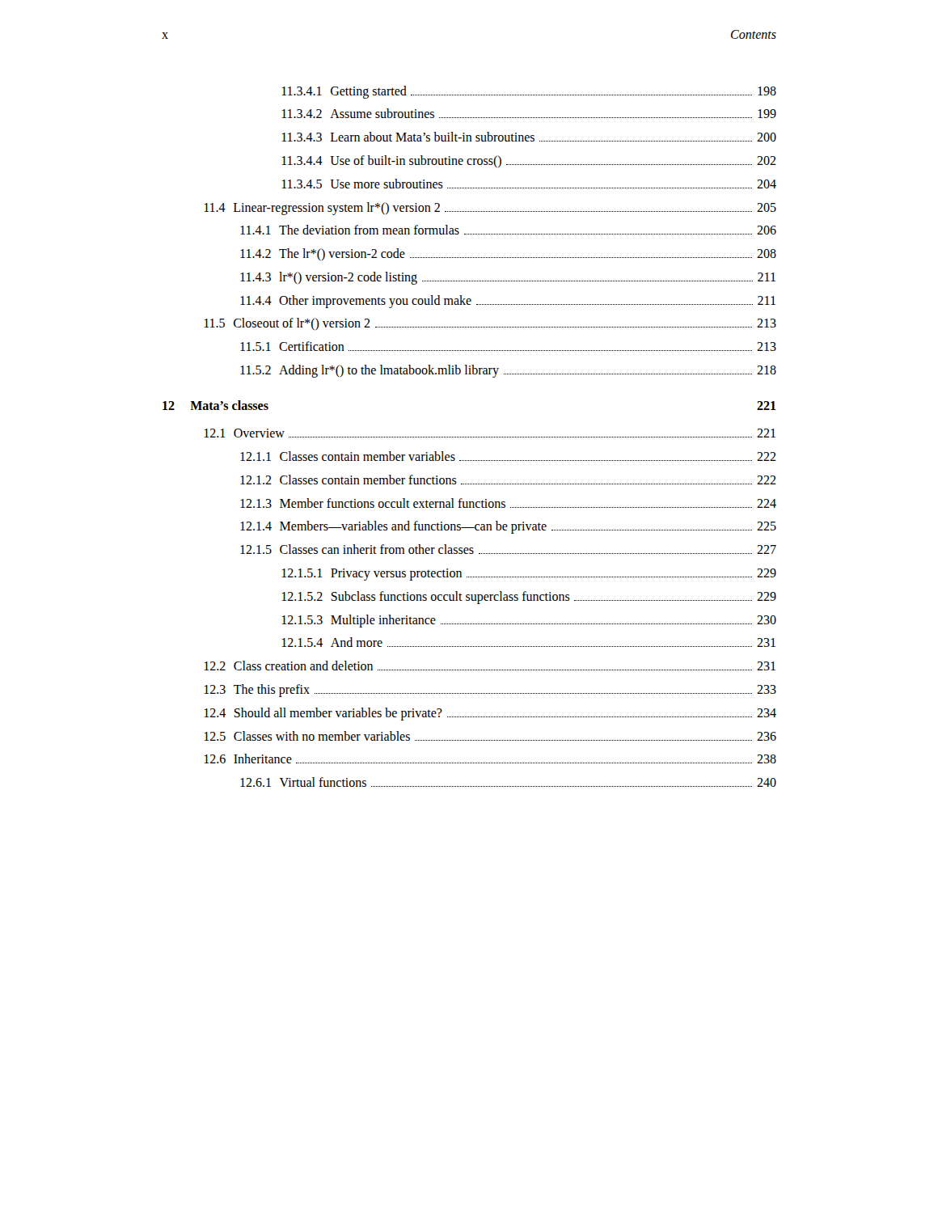x Contents
11.3.4.1 Getting started 198
11.3.4.2 Assume subroutines 199
11.3.4.3 Learn about Mata’s built-in subroutines 200
11.3.4.4 Use of built-in subroutine cross() 202
11.3.4.5 Use more subroutines 204
11.4 Linear-regression system lr*() version 2 205
11.4.1 The deviation from mean formulas 206
11.4.2 The lr*() version-2 code 208
11.4.3 lr*() version-2 code listing 211
11.4.4 Other improvements you could make 211
11.5 Closeout of lr*() version 2 213
11.5.1 Certification 213
11.5.2 Adding lr*() to the lmatabook.mlib library 218
12 Mata’s classes 221
12.1 Overview 221
12.1.1 Classes contain member variables 222
12.1.2 Classes contain member functions 222
12.1.3 Member functions occult external functions 224
12.1.4 Members—variables and functions—can be private 225
12.1.5 Classes can inherit from other classes 227
12.1.5.1 Privacy versus protection 229
12.1.5.2 Subclass functions occult superclass functions 229
12.1.5.3 Multiple inheritance 230
12.1.5.4 And more 231
12.2 Class creation and deletion 231
12.3 The this prefix 233
12.4 Should all member variables be private? 234
12.5 Classes with no member variables 236
12.6 Inheritance 238
12.6.1 Virtual functions 240